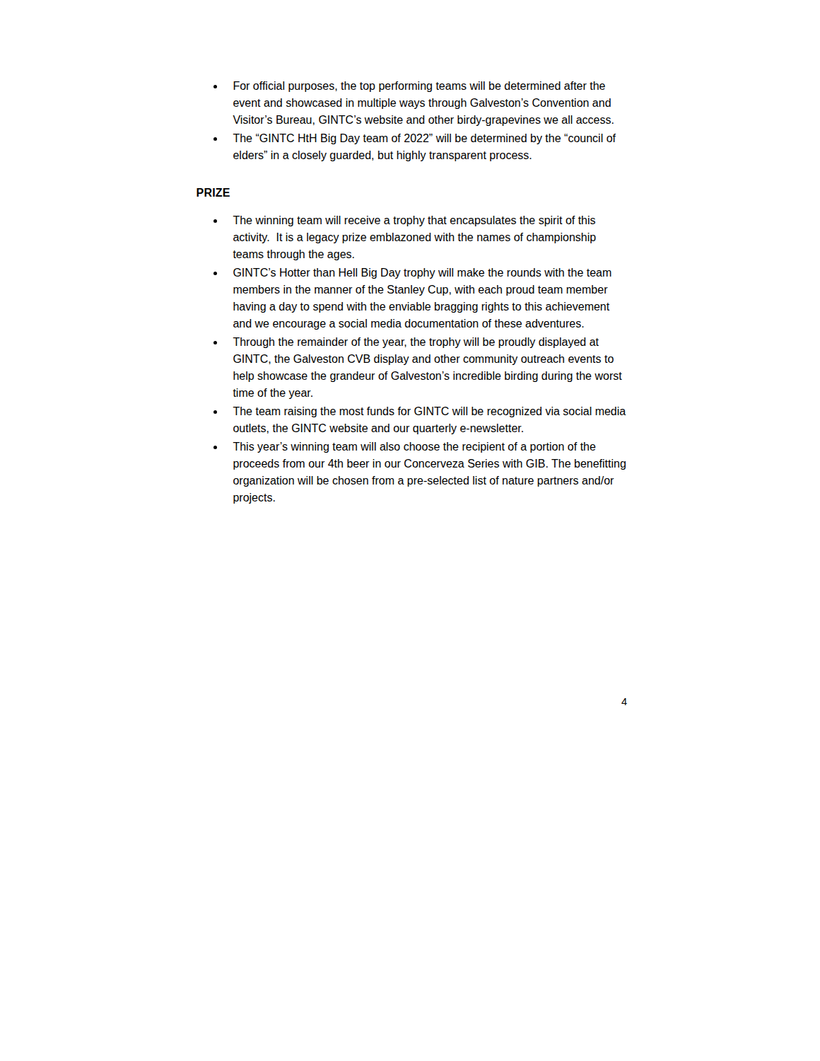For official purposes, the top performing teams will be determined after the event and showcased in multiple ways through Galveston’s Convention and Visitor’s Bureau, GINTC’s website and other birdy-grapevines we all access.
The “GINTC HtH Big Day team of 2022” will be determined by the “council of elders” in a closely guarded, but highly transparent process.
PRIZE
The winning team will receive a trophy that encapsulates the spirit of this activity. It is a legacy prize emblazoned with the names of championship teams through the ages.
GINTC’s Hotter than Hell Big Day trophy will make the rounds with the team members in the manner of the Stanley Cup, with each proud team member having a day to spend with the enviable bragging rights to this achievement and we encourage a social media documentation of these adventures.
Through the remainder of the year, the trophy will be proudly displayed at GINTC, the Galveston CVB display and other community outreach events to help showcase the grandeur of Galveston’s incredible birding during the worst time of the year.
The team raising the most funds for GINTC will be recognized via social media outlets, the GINTC website and our quarterly e-newsletter.
This year’s winning team will also choose the recipient of a portion of the proceeds from our 4th beer in our Concerveza Series with GIB. The benefitting organization will be chosen from a pre-selected list of nature partners and/or projects.
4